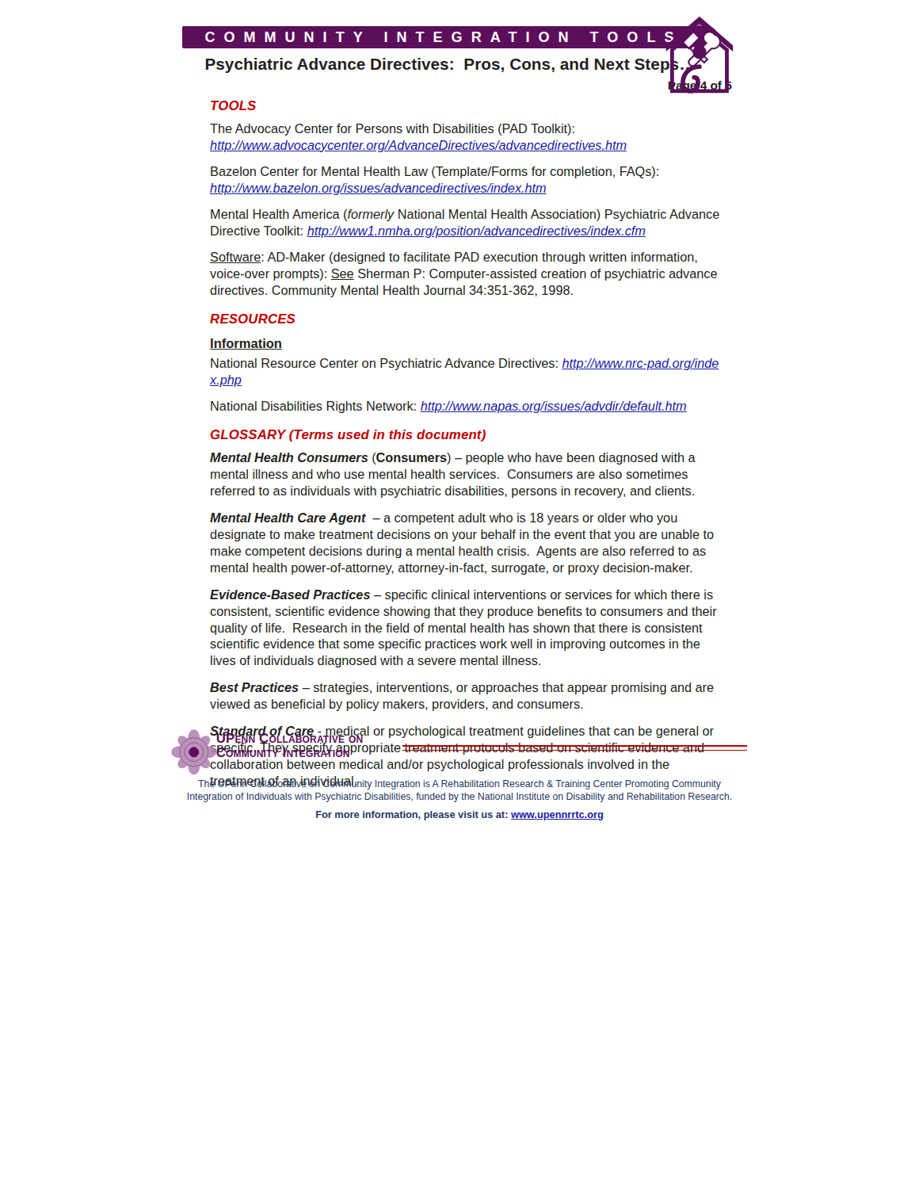COMMUNITY INTEGRATION TOOLS
Psychiatric Advance Directives: Pros, Cons, and Next Steps…
Page 4 of 5
TOOLS
The Advocacy Center for Persons with Disabilities (PAD Toolkit):
http://www.advocacycenter.org/AdvanceDirectives/advancedirectives.htm
Bazelon Center for Mental Health Law (Template/Forms for completion, FAQs):
http://www.bazelon.org/issues/advancedirectives/index.htm
Mental Health America (formerly National Mental Health Association) Psychiatric Advance Directive Toolkit: http://www1.nmha.org/position/advancedirectives/index.cfm
Software: AD-Maker (designed to facilitate PAD execution through written information, voice-over prompts): See Sherman P: Computer-assisted creation of psychiatric advance directives. Community Mental Health Journal 34:351-362, 1998.
RESOURCES
Information
National Resource Center on Psychiatric Advance Directives: http://www.nrc-pad.org/index.php
National Disabilities Rights Network: http://www.napas.org/issues/advdir/default.htm
GLOSSARY (Terms used in this document)
Mental Health Consumers (Consumers) – people who have been diagnosed with a mental illness and who use mental health services. Consumers are also sometimes referred to as individuals with psychiatric disabilities, persons in recovery, and clients.
Mental Health Care Agent – a competent adult who is 18 years or older who you designate to make treatment decisions on your behalf in the event that you are unable to make competent decisions during a mental health crisis. Agents are also referred to as mental health power-of-attorney, attorney-in-fact, surrogate, or proxy decision-maker.
Evidence-Based Practices – specific clinical interventions or services for which there is consistent, scientific evidence showing that they produce benefits to consumers and their quality of life. Research in the field of mental health has shown that there is consistent scientific evidence that some specific practices work well in improving outcomes in the lives of individuals diagnosed with a severe mental illness.
Best Practices – strategies, interventions, or approaches that appear promising and are viewed as beneficial by policy makers, providers, and consumers.
Standard of Care - medical or psychological treatment guidelines that can be general or specific. They specify appropriate treatment protocols based on scientific evidence and collaboration between medical and/or psychological professionals involved in the treatment of an individual.
UPenn Collaborative on
Community Integration
The UPenn Collaborative on Community Integration is A Rehabilitation Research & Training Center Promoting Community
Integration of Individuals with Psychiatric Disabilities, funded by the National Institute on Disability and Rehabilitation Research.
For more information, please visit us at: www.upennrrtc.org